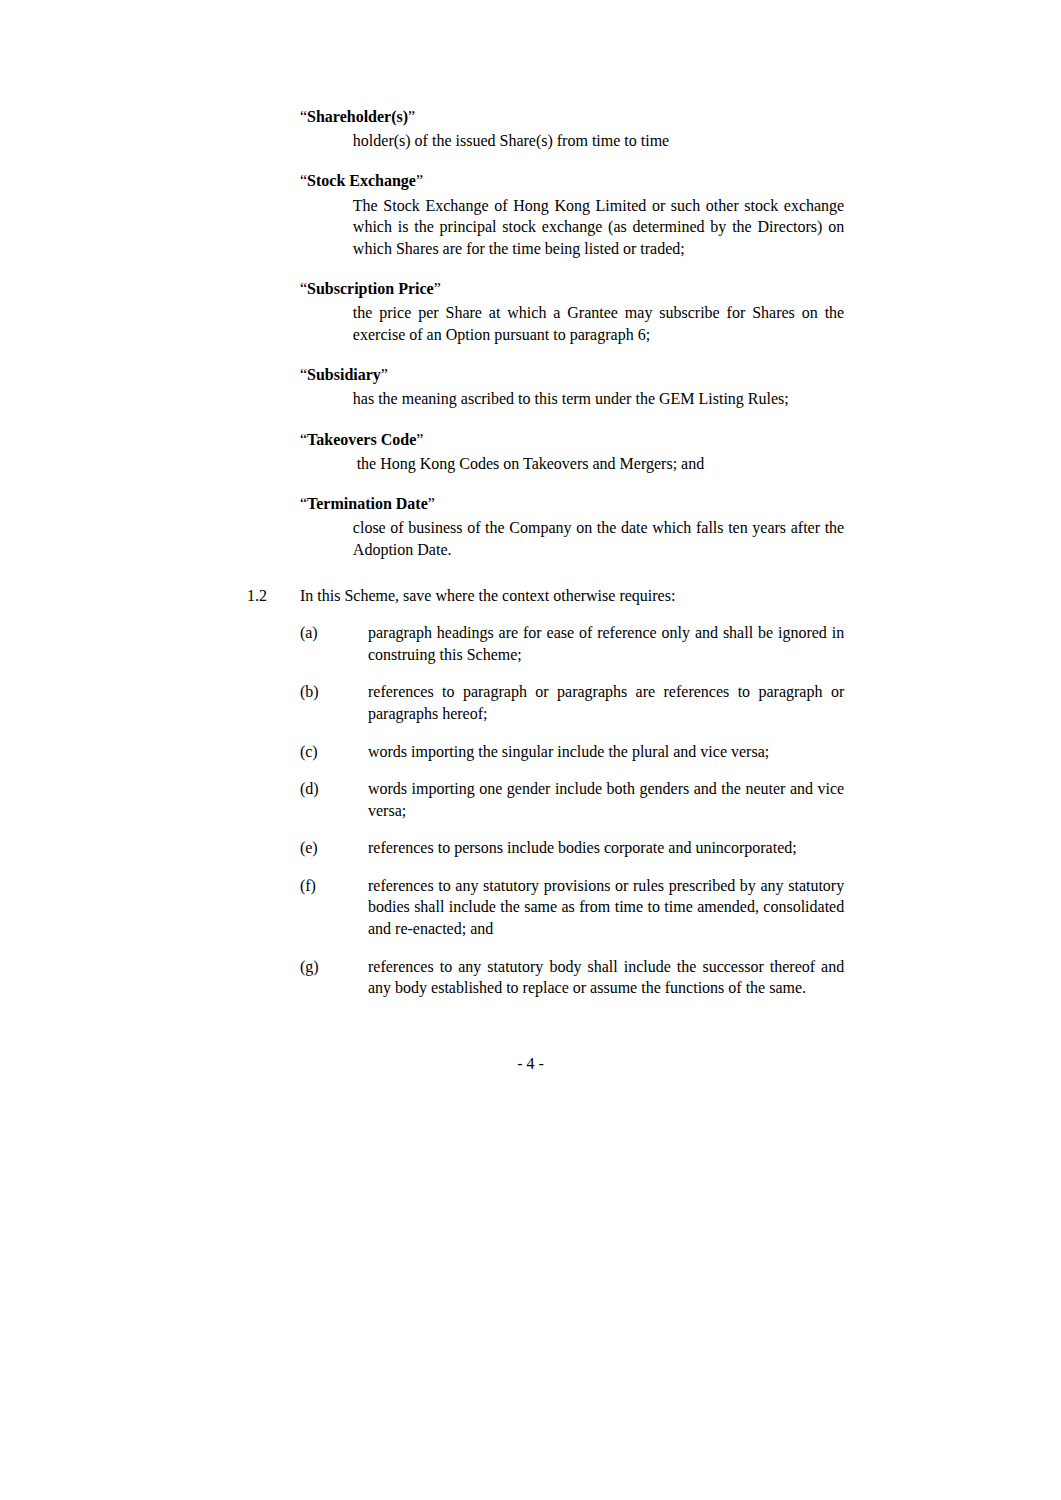“Shareholder(s)”
holder(s) of the issued Share(s) from time to time
“Stock Exchange”
The Stock Exchange of Hong Kong Limited or such other stock exchange which is the principal stock exchange (as determined by the Directors) on which Shares are for the time being listed or traded;
“Subscription Price”
the price per Share at which a Grantee may subscribe for Shares on the exercise of an Option pursuant to paragraph 6;
“Subsidiary”
has the meaning ascribed to this term under the GEM Listing Rules;
“Takeovers Code”
the Hong Kong Codes on Takeovers and Mergers; and
“Termination Date”
close of business of the Company on the date which falls ten years after the Adoption Date.
1.2
In this Scheme, save where the context otherwise requires:
(a)
paragraph headings are for ease of reference only and shall be ignored in construing this Scheme;
(b)
references to paragraph or paragraphs are references to paragraph or paragraphs hereof;
(c)
words importing the singular include the plural and vice versa;
(d)
words importing one gender include both genders and the neuter and vice versa;
(e)
references to persons include bodies corporate and unincorporated;
(f)
references to any statutory provisions or rules prescribed by any statutory bodies shall include the same as from time to time amended, consolidated and re-enacted; and
(g)
references to any statutory body shall include the successor thereof and any body established to replace or assume the functions of the same.
- 4 -